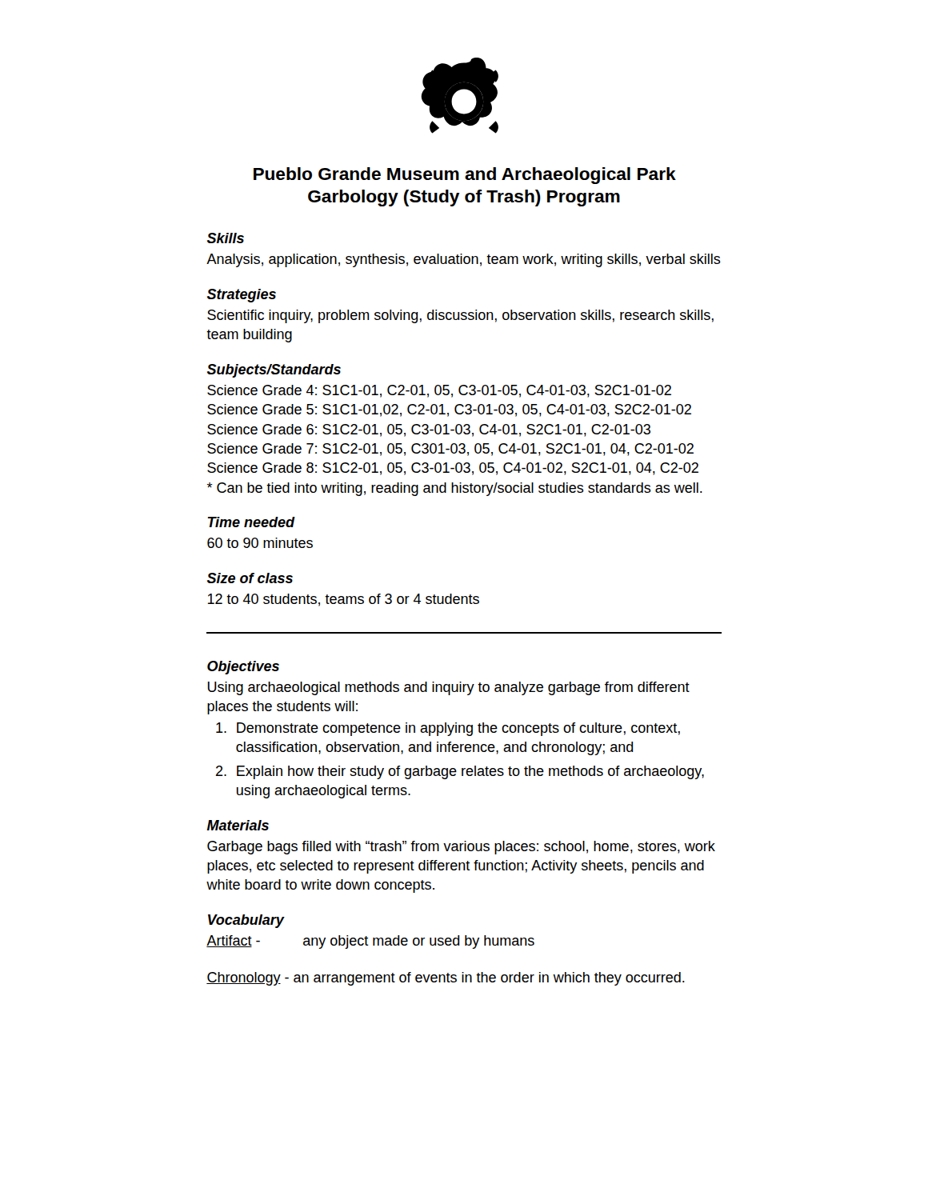Pueblo Grande Museum and Archaeological Park
Garbology (Study of Trash) Program
Skills
Analysis, application, synthesis, evaluation, team work, writing skills, verbal skills
Strategies
Scientific inquiry, problem solving, discussion, observation skills, research skills, team building
Subjects/Standards
Science Grade 4: S1C1-01, C2-01, 05, C3-01-05, C4-01-03, S2C1-01-02
Science Grade 5: S1C1-01,02, C2-01, C3-01-03, 05, C4-01-03, S2C2-01-02
Science Grade 6: S1C2-01, 05, C3-01-03, C4-01, S2C1-01, C2-01-03
Science Grade 7: S1C2-01, 05, C301-03, 05, C4-01, S2C1-01, 04, C2-01-02
Science Grade 8: S1C2-01, 05, C3-01-03, 05, C4-01-02, S2C1-01, 04, C2-02
* Can be tied into writing, reading and history/social studies standards as well.
Time needed
60 to 90 minutes
Size of class
12 to 40 students, teams of 3 or 4 students
Objectives
Using archaeological methods and inquiry to analyze garbage from different places the students will:
Demonstrate competence in applying the concepts of culture, context, classification, observation, and inference, and chronology; and
Explain how their study of garbage relates to the methods of archaeology, using archaeological terms.
Materials
Garbage bags filled with “trash” from various places: school, home, stores, work places, etc selected to represent different function; Activity sheets, pencils and white board to write down concepts.
Vocabulary
Artifact - any object made or used by humans
Chronology - an arrangement of events in the order in which they occurred.